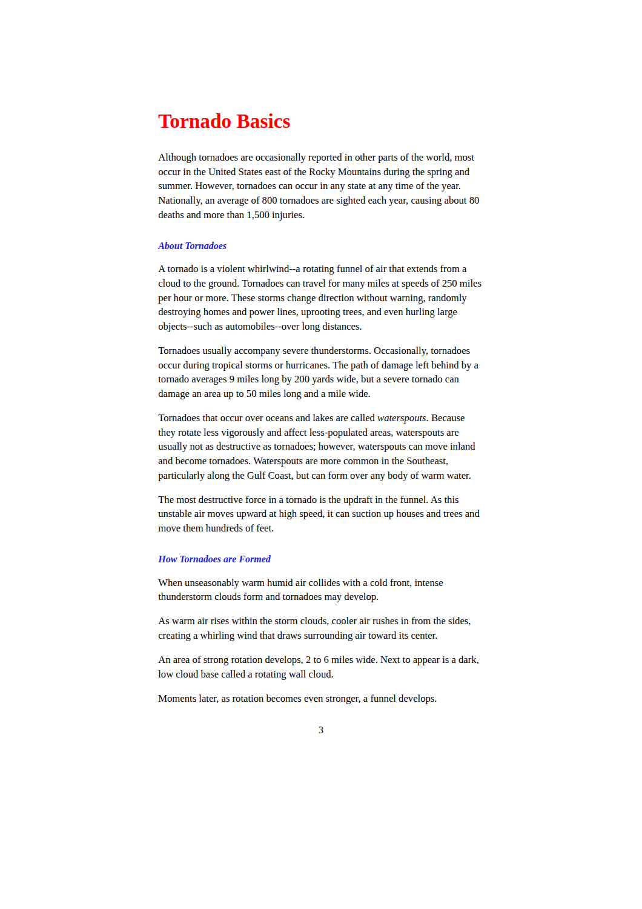Tornado Basics
Although tornadoes are occasionally reported in other parts of the world, most occur in the United States east of the Rocky Mountains during the spring and summer. However, tornadoes can occur in any state at any time of the year. Nationally, an average of 800 tornadoes are sighted each year, causing about 80 deaths and more than 1,500 injuries.
About Tornadoes
A tornado is a violent whirlwind--a rotating funnel of air that extends from a cloud to the ground. Tornadoes can travel for many miles at speeds of 250 miles per hour or more. These storms change direction without warning, randomly destroying homes and power lines, uprooting trees, and even hurling large objects--such as automobiles--over long distances.
Tornadoes usually accompany severe thunderstorms. Occasionally, tornadoes occur during tropical storms or hurricanes. The path of damage left behind by a tornado averages 9 miles long by 200 yards wide, but a severe tornado can damage an area up to 50 miles long and a mile wide.
Tornadoes that occur over oceans and lakes are called waterspouts. Because they rotate less vigorously and affect less-populated areas, waterspouts are usually not as destructive as tornadoes; however, waterspouts can move inland and become tornadoes. Waterspouts are more common in the Southeast, particularly along the Gulf Coast, but can form over any body of warm water.
The most destructive force in a tornado is the updraft in the funnel. As this unstable air moves upward at high speed, it can suction up houses and trees and move them hundreds of feet.
How Tornadoes are Formed
When unseasonably warm humid air collides with a cold front, intense thunderstorm clouds form and tornadoes may develop.
As warm air rises within the storm clouds, cooler air rushes in from the sides, creating a whirling wind that draws surrounding air toward its center.
An area of strong rotation develops, 2 to 6 miles wide. Next to appear is a dark, low cloud base called a rotating wall cloud.
Moments later, as rotation becomes even stronger, a funnel develops.
3